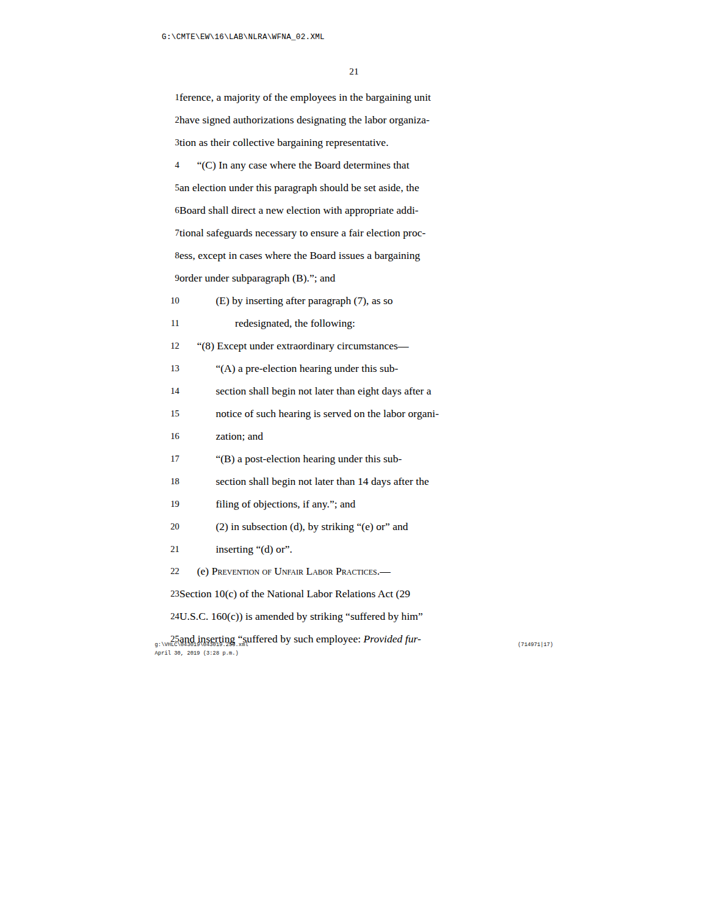G:\CMTE\EW\16\LAB\NLRA\WFNA_02.XML
21
| 1 | ference, a majority of the employees in the bargaining unit |
| 2 | have signed authorizations designating the labor organiza- |
| 3 | tion as their collective bargaining representative. |
| 4 | “(C) In any case where the Board determines that |
| 5 | an election under this paragraph should be set aside, the |
| 6 | Board shall direct a new election with appropriate addi- |
| 7 | tional safeguards necessary to ensure a fair election proc- |
| 8 | ess, except in cases where the Board issues a bargaining |
| 9 | order under subparagraph (B).”; and |
| 10 | (E) by inserting after paragraph (7), as so |
| 11 | redesignated, the following: |
| 12 | “(8) Except under extraordinary circumstances— |
| 13 | “(A) a pre-election hearing under this sub- |
| 14 | section shall begin not later than eight days after a |
| 15 | notice of such hearing is served on the labor organi- |
| 16 | zation; and |
| 17 | “(B) a post-election hearing under this sub- |
| 18 | section shall begin not later than 14 days after the |
| 19 | filing of objections, if any.”; and |
| 20 | (2) in subsection (d), by striking “(e) or” and |
| 21 | inserting “(d) or”. |
| 22 | (e) Prevention of Unfair Labor Practices. — |
| 23 | Section 10(c) of the National Labor Relations Act (29 |
| 24 | U.S.C. 160(c)) is amended by striking “suffered by him” |
| 25 | and inserting “suffered by such employee: Provided fur- |
(714971|17)
g:\VHLC\043019\043019.255.xml
April 30, 2019 (3:28 p.m.)